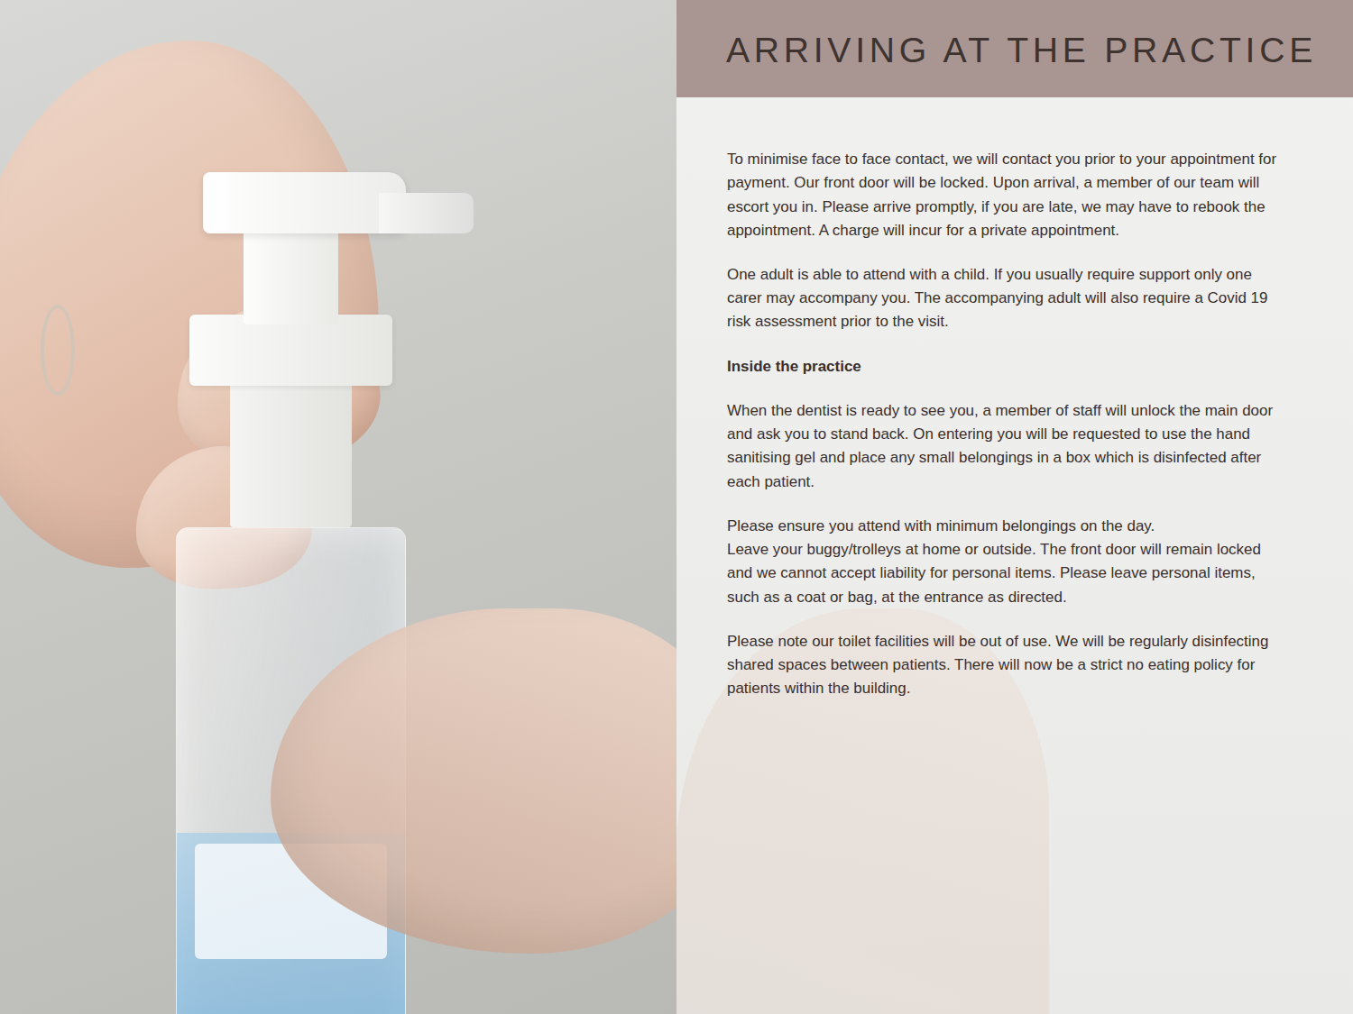ARRIVING AT THE PRACTICE
To minimise face to face contact, we will contact you prior to your appointment for payment. Our front door will be locked. Upon arrival, a member of our team will escort you in. Please arrive promptly, if you are late, we may have to rebook the appointment. A charge will incur for a private appointment.
One adult is able to attend with a child. If you usually require support only one carer may accompany you. The accompanying adult will also require a Covid 19 risk assessment prior to the visit.
Inside the practice
When the dentist is ready to see you, a member of staff will unlock the main door and ask you to stand back. On entering you will be requested to use the hand sanitising gel and place any small belongings in a box which is disinfected after each patient.
Please ensure you attend with minimum belongings on the day.
Leave your buggy/trolleys at home or outside. The front door will remain locked and we cannot accept liability for personal items. Please leave personal items, such as a coat or bag, at the entrance as directed.
Please note our toilet facilities will be out of use. We will be regularly disinfecting shared spaces between patients. There will now be a strict no eating policy for patients within the building.